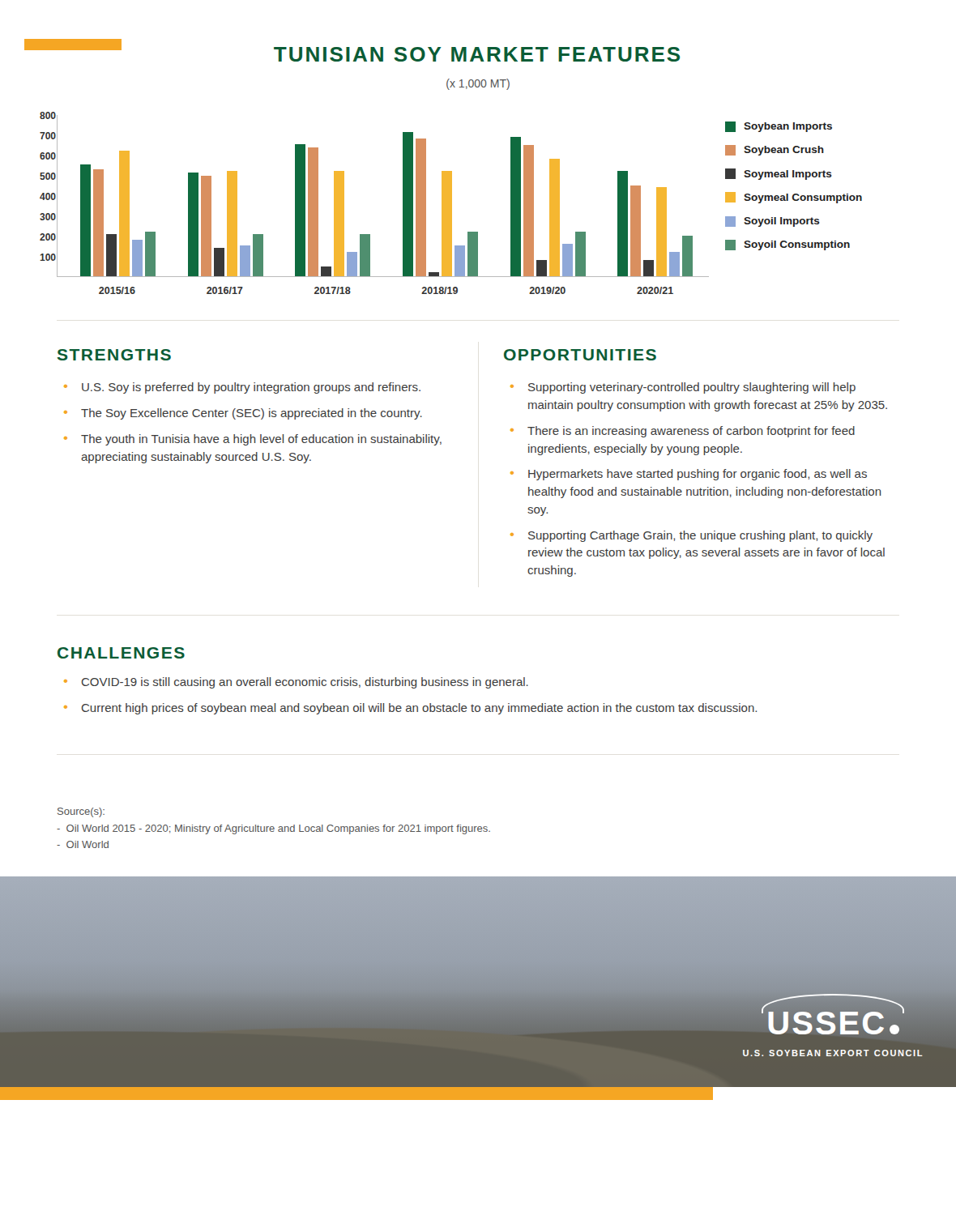TUNISIAN SOY MARKET FEATURES
(x 1,000 MT)
800 700 600 500 400 300 200 100
2015/16
2016/17
2017/18
2018/19
2019/20
2020/21
Soybean Imports
Soybean Crush
Soymeal Imports
Soymeal Consumption
Soyoil Imports
Soyoil Consumption
STRENGTHS
U.S. Soy is preferred by poultry integration groups and refiners.
The Soy Excellence Center (SEC) is appreciated in the country.
The youth in Tunisia have a high level of education in sustainability, appreciating sustainably sourced U.S. Soy.
OPPORTUNITIES
Supporting veterinary-controlled poultry slaughtering will help maintain poultry consumption with growth forecast at 25% by 2035.
There is an increasing awareness of carbon footprint for feed ingredients, especially by young people.
Hypermarkets have started pushing for organic food, as well as healthy food and sustainable nutrition, including non-deforestation soy.
Supporting Carthage Grain, the unique crushing plant, to quickly review the custom tax policy, as several assets are in favor of local crushing.
CHALLENGES
COVID-19 is still causing an overall economic crisis, disturbing business in general.
Current high prices of soybean meal and soybean oil will be an obstacle to any immediate action in the custom tax discussion.
Source(s):
- Oil World 2015 - 2020; Ministry of Agriculture and Local Companies for 2021 import figures.
- Oil World
USSEC
U.S. SOYBEAN EXPORT COUNCIL